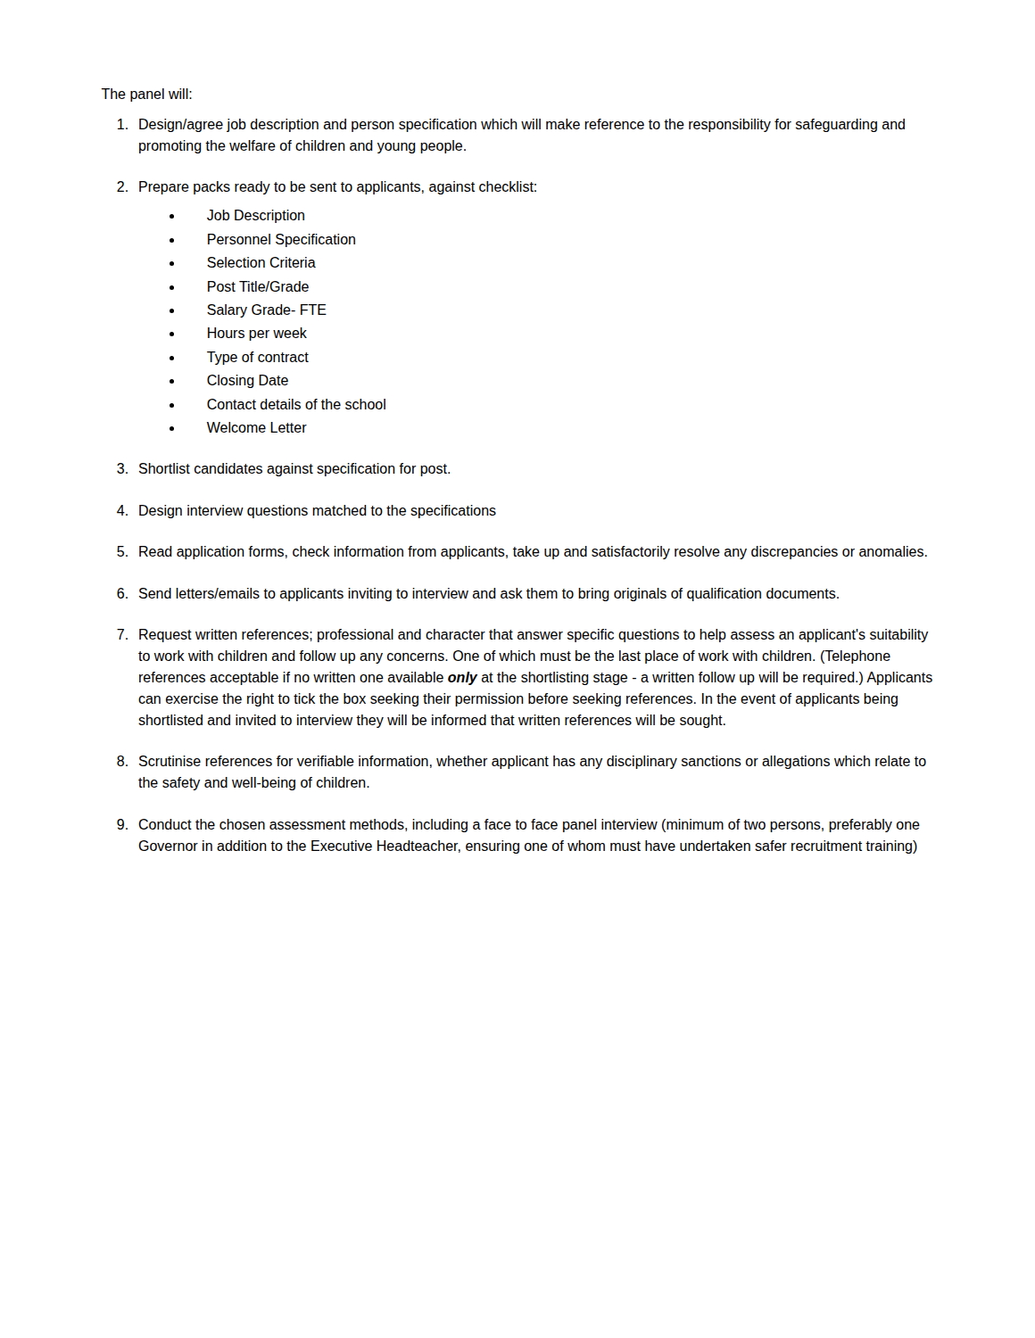The panel will:
Design/agree job description and person specification which will make reference to the responsibility for safeguarding and promoting the welfare of children and young people.
Prepare packs ready to be sent to applicants, against checklist:
Job Description
Personnel Specification
Selection Criteria
Post Title/Grade
Salary Grade- FTE
Hours per week
Type of contract
Closing Date
Contact details of the school
Welcome Letter
Shortlist candidates against specification for post.
Design interview questions matched to the specifications
Read application forms, check information from applicants, take up and satisfactorily resolve any discrepancies or anomalies.
Send letters/emails to applicants inviting to interview and ask them to bring originals of qualification documents.
Request written references; professional and character that answer specific questions to help assess an applicant's suitability to work with children and follow up any concerns. One of which must be the last place of work with children. (Telephone references acceptable if no written one available only at the shortlisting stage - a written follow up will be required.) Applicants can exercise the right to tick the box seeking their permission before seeking references. In the event of applicants being shortlisted and invited to interview they will be informed that written references will be sought.
Scrutinise references for verifiable information, whether applicant has any disciplinary sanctions or allegations which relate to the safety and well-being of children.
Conduct the chosen assessment methods, including a face to face panel interview (minimum of two persons, preferably one Governor in addition to the Executive Headteacher, ensuring one of whom must have undertaken safer recruitment training)